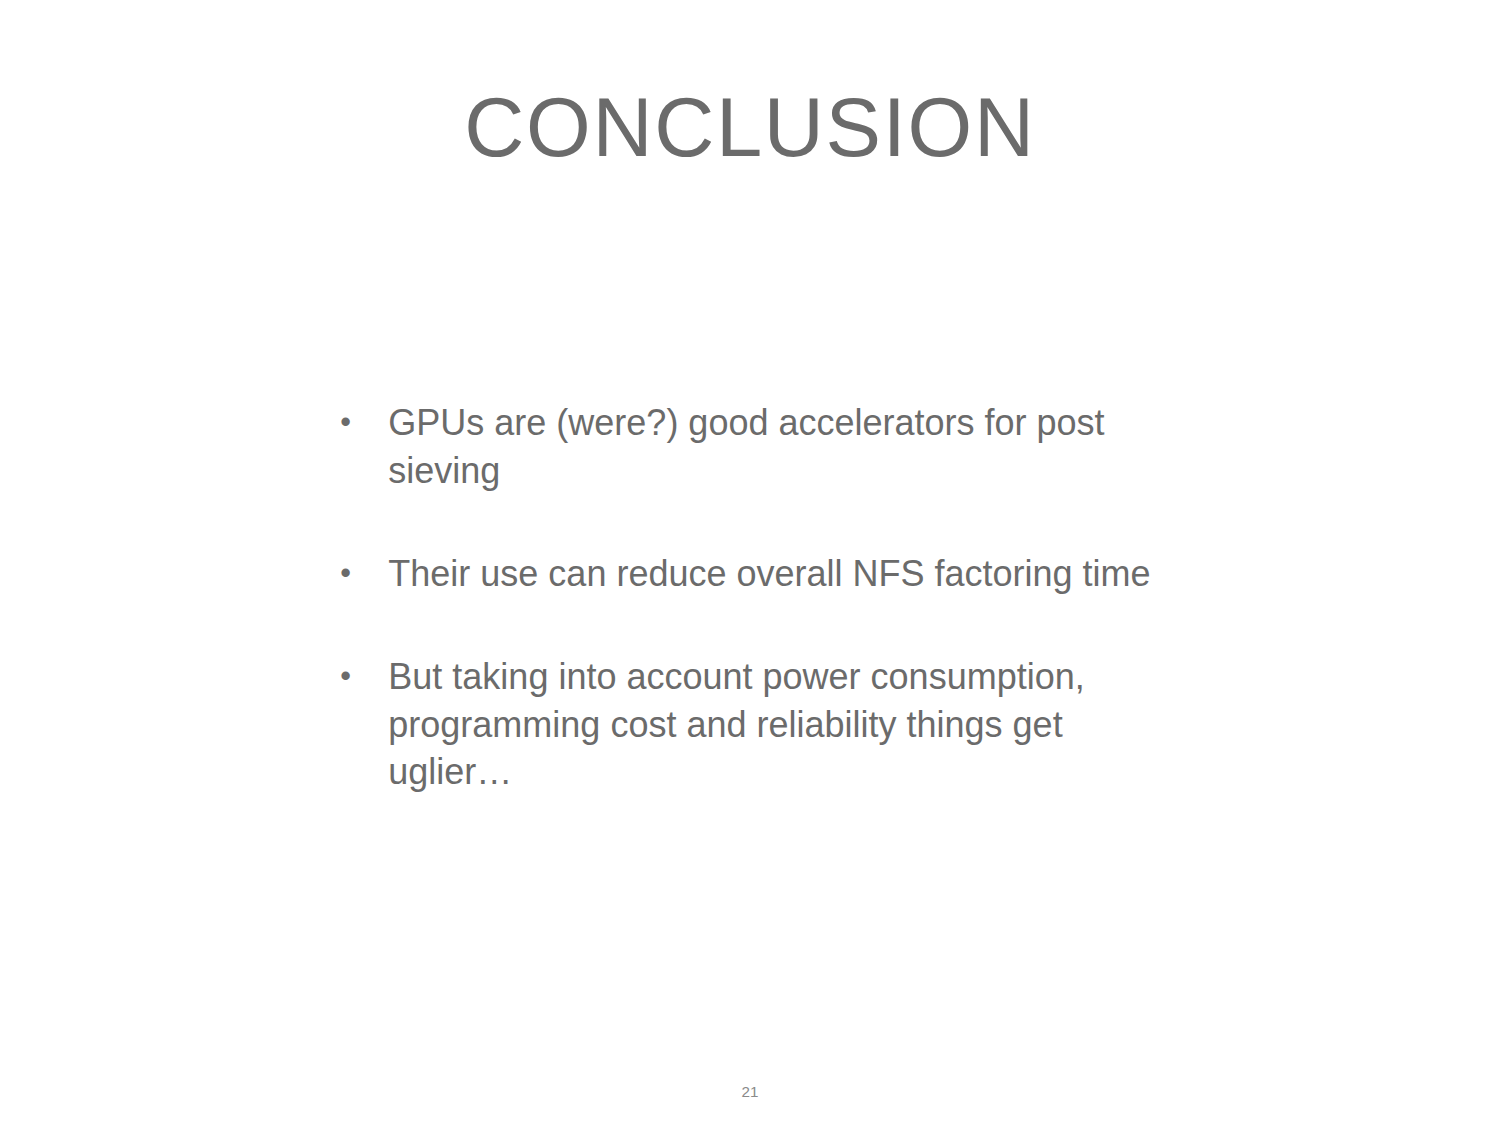CONCLUSION
GPUs are (were?) good accelerators for post sieving
Their use can reduce overall NFS factoring time
But taking into account power consumption, programming cost and reliability things get uglier…
21